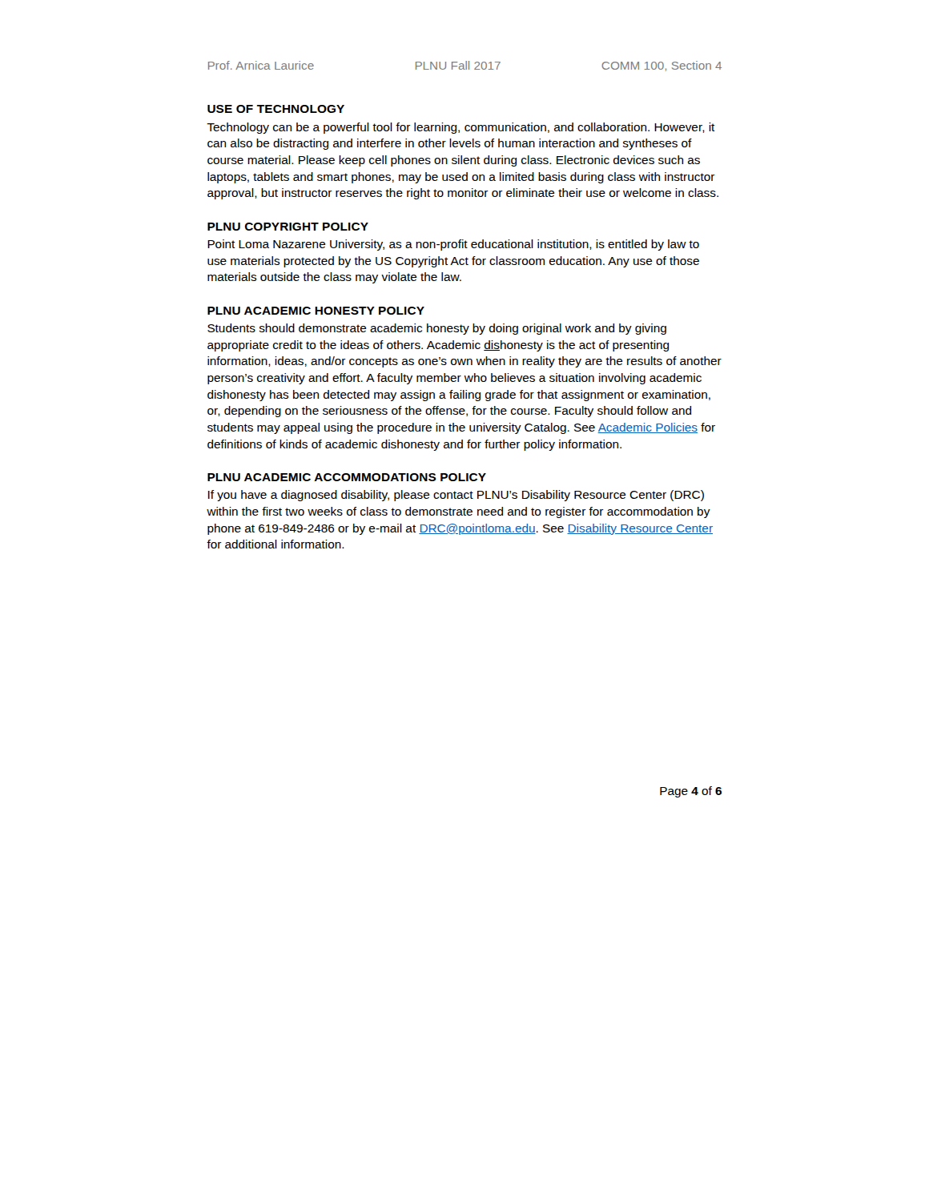Prof. Arnica Laurice PLNU Fall 2017 COMM 100, Section 4
USE OF TECHNOLOGY
Technology can be a powerful tool for learning, communication, and collaboration. However, it can also be distracting and interfere in other levels of human interaction and syntheses of course material. Please keep cell phones on silent during class. Electronic devices such as laptops, tablets and smart phones, may be used on a limited basis during class with instructor approval, but instructor reserves the right to monitor or eliminate their use or welcome in class.
PLNU COPYRIGHT POLICY
Point Loma Nazarene University, as a non-profit educational institution, is entitled by law to use materials protected by the US Copyright Act for classroom education. Any use of those materials outside the class may violate the law.
PLNU ACADEMIC HONESTY POLICY
Students should demonstrate academic honesty by doing original work and by giving appropriate credit to the ideas of others. Academic dishonesty is the act of presenting information, ideas, and/or concepts as one’s own when in reality they are the results of another person’s creativity and effort. A faculty member who believes a situation involving academic dishonesty has been detected may assign a failing grade for that assignment or examination, or, depending on the seriousness of the offense, for the course. Faculty should follow and students may appeal using the procedure in the university Catalog. See Academic Policies for definitions of kinds of academic dishonesty and for further policy information.
PLNU ACADEMIC ACCOMMODATIONS POLICY
If you have a diagnosed disability, please contact PLNU’s Disability Resource Center (DRC) within the first two weeks of class to demonstrate need and to register for accommodation by phone at 619-849-2486 or by e-mail at DRC@pointloma.edu. See Disability Resource Center for additional information.
Page 4 of 6